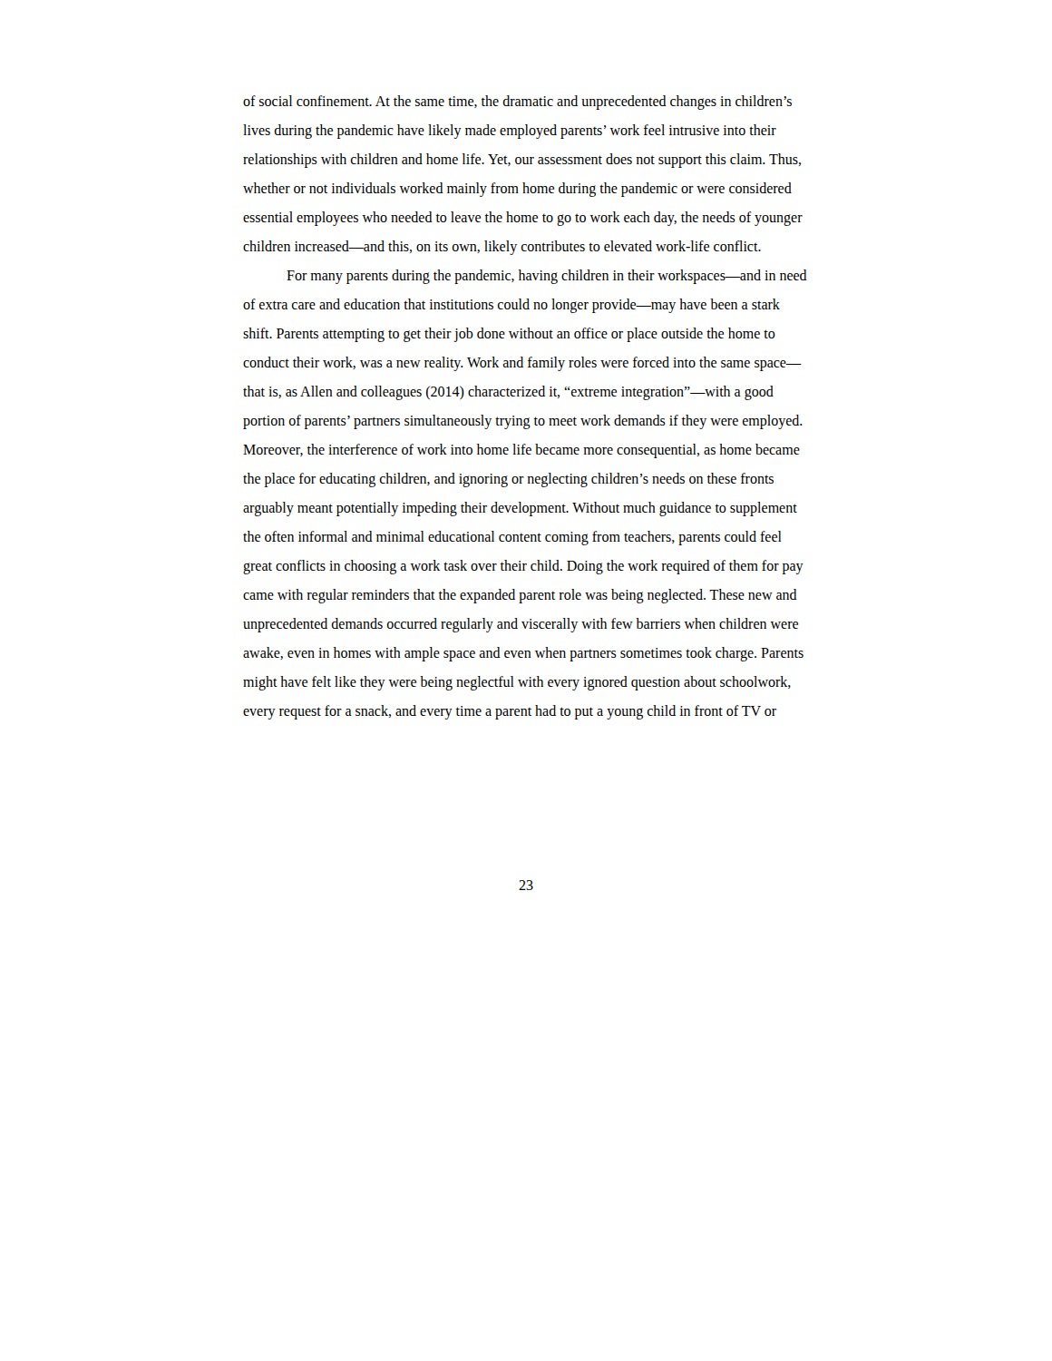of social confinement. At the same time, the dramatic and unprecedented changes in children’s lives during the pandemic have likely made employed parents’ work feel intrusive into their relationships with children and home life. Yet, our assessment does not support this claim. Thus, whether or not individuals worked mainly from home during the pandemic or were considered essential employees who needed to leave the home to go to work each day, the needs of younger children increased—and this, on its own, likely contributes to elevated work-life conflict.
For many parents during the pandemic, having children in their workspaces—and in need of extra care and education that institutions could no longer provide—may have been a stark shift. Parents attempting to get their job done without an office or place outside the home to conduct their work, was a new reality. Work and family roles were forced into the same space—that is, as Allen and colleagues (2014) characterized it, “extreme integration”—with a good portion of parents’ partners simultaneously trying to meet work demands if they were employed. Moreover, the interference of work into home life became more consequential, as home became the place for educating children, and ignoring or neglecting children’s needs on these fronts arguably meant potentially impeding their development. Without much guidance to supplement the often informal and minimal educational content coming from teachers, parents could feel great conflicts in choosing a work task over their child. Doing the work required of them for pay came with regular reminders that the expanded parent role was being neglected. These new and unprecedented demands occurred regularly and viscerally with few barriers when children were awake, even in homes with ample space and even when partners sometimes took charge. Parents might have felt like they were being neglectful with every ignored question about schoolwork, every request for a snack, and every time a parent had to put a young child in front of TV or
23